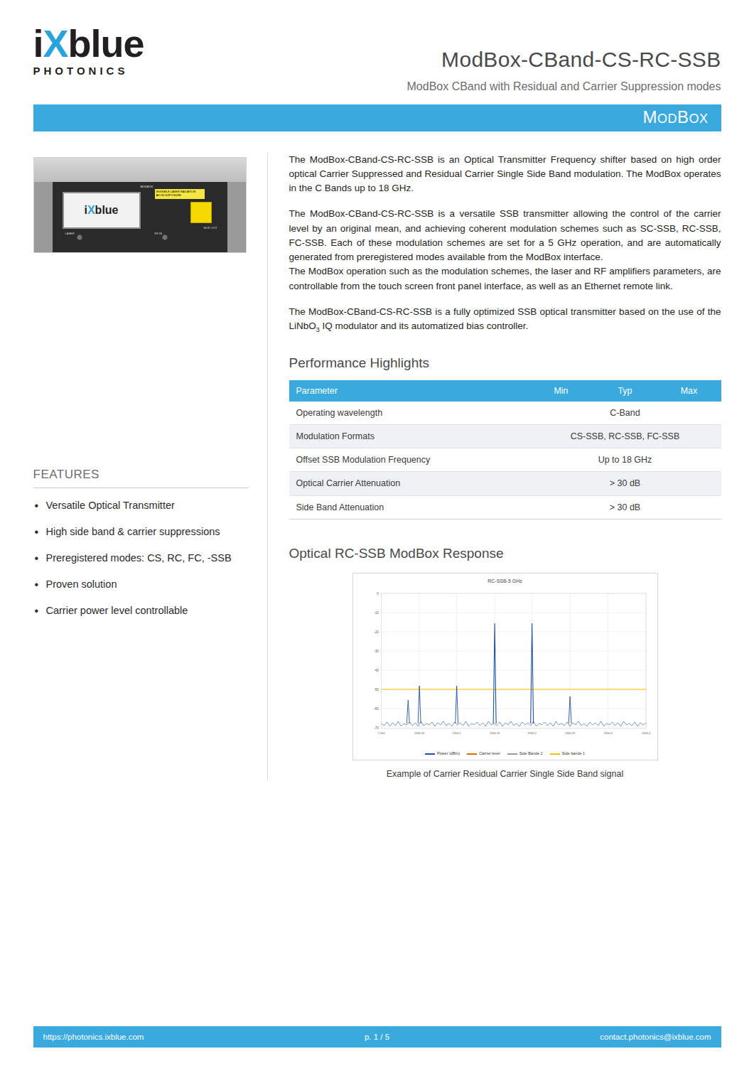iXblue
PHOTONICS
ModBox-CBand-CS-RC-SSB
ModBox CBand with Residual and Carrier Suppression modes
MODBOX
iXblue
INVISIBLE LASER RADIATION AVOID EXPOSURE
MODBOX
LASER
RF IN
MOD OUT
FEATURES
Versatile Optical Transmitter
High side band & carrier suppressions
Preregistered modes: CS, RC, FC, -SSB
Proven solution
Carrier power level controllable
The ModBox-CBand-CS-RC-SSB is an Optical Transmitter Frequency shifter based on high order optical Carrier Suppressed and Residual Carrier Single Side Band modulation. The ModBox operates in the C Bands up to 18 GHz.
The ModBox-CBand-CS-RC-SSB is a versatile SSB transmitter allowing the control of the carrier level by an original mean, and achieving coherent modulation schemes such as SC-SSB, RC-SSB, FC-SSB. Each of these modulation schemes are set for a 5 GHz operation, and are automatically generated from preregistered modes available from the ModBox interface.
The ModBox operation such as the modulation schemes, the laser and RF amplifiers parameters, are controllable from the touch screen front panel interface, as well as an Ethernet remote link.
The ModBox-CBand-CS-RC-SSB is a fully optimized SSB optical transmitter based on the use of the LiNbO3 IQ modulator and its automatized bias controller.
Performance Highlights
| Parameter | Min | Typ | Max |
| --- | --- | --- | --- |
| Operating wavelength | C-Band |
| Modulation Formats | CS-SSB, RC-SSB, FC-SSB |
| Offset SSB Modulation Frequency | Up to 18 GHz |
| Optical Carrier Attenuation | > 30 dB |
| Side Band Attenuation | > 30 dB |
Optical RC-SSB ModBox Response
RC-SSB-5 GHz
0 -10 -20 -30 -40 -50 -60 -70 1 550 1550,05 1550,1 1550,15 1550,2 1550,25 1550,3 1550,4
Power (dBm)
Carrier level
Side Bande 2
Side bande 1
Example of Carrier Residual Carrier Single Side Band signal
https://photonics.ixblue.com
p. 1 / 5
contact.photonics@ixblue.com